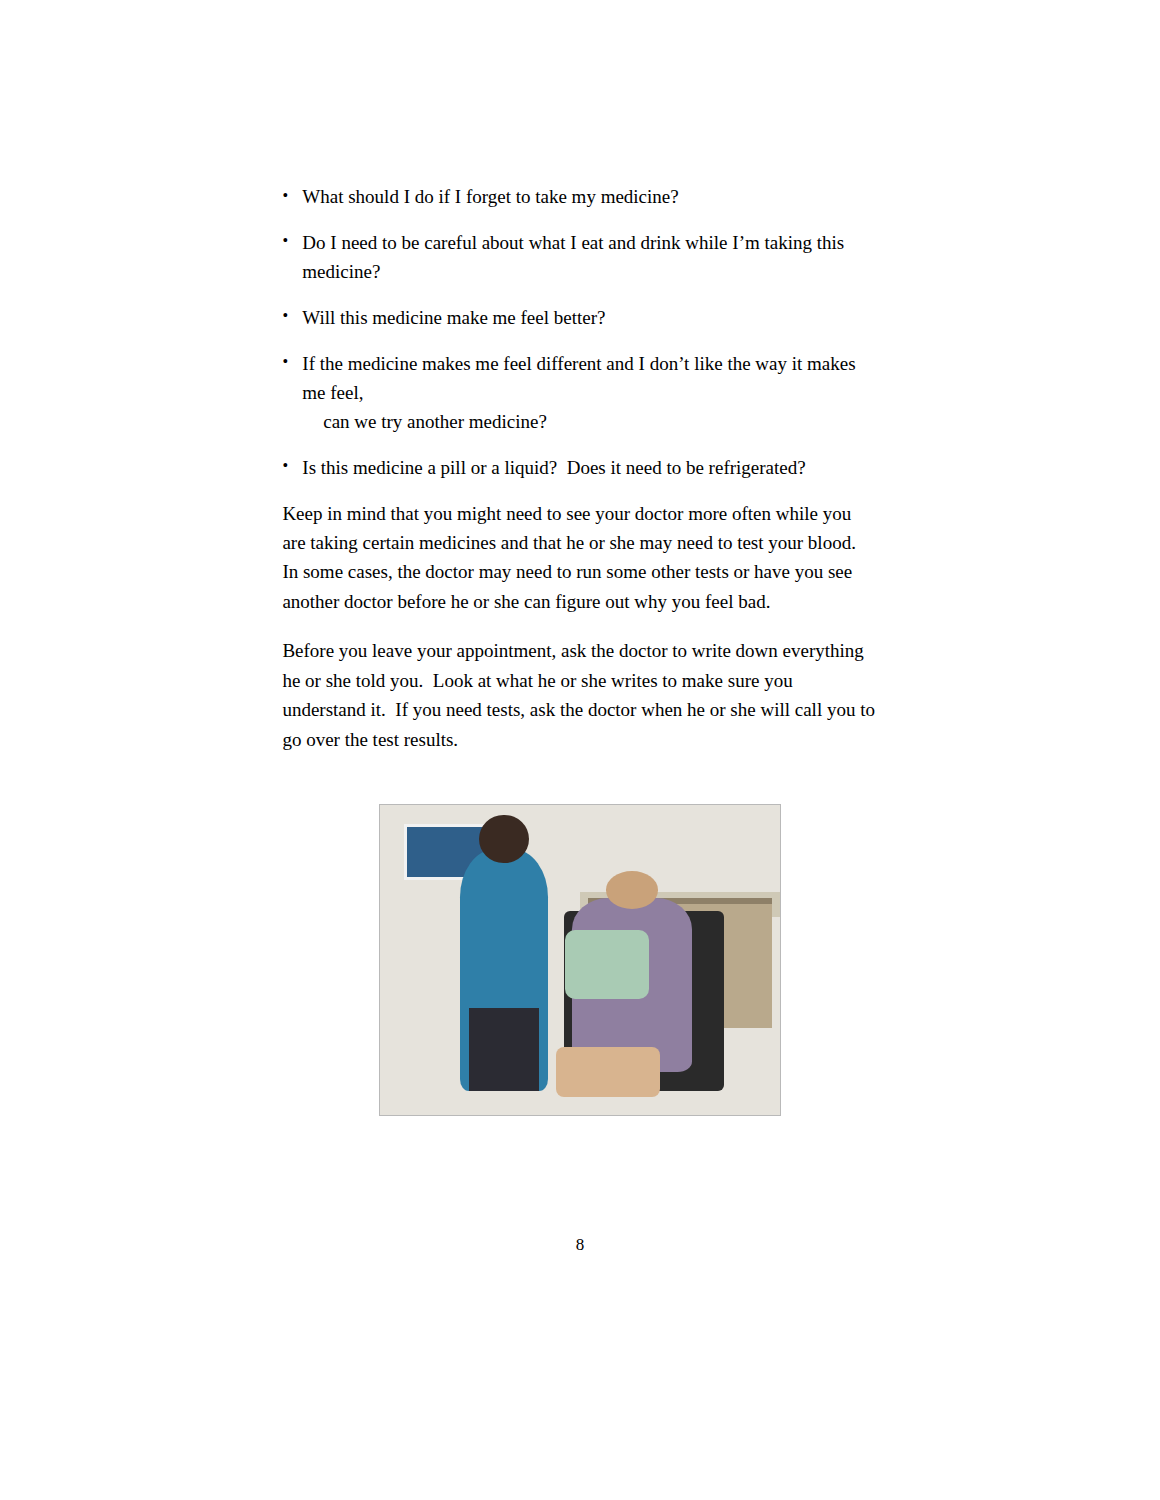What should I do if I forget to take my medicine?
Do I need to be careful about what I eat and drink while I’m taking this medicine?
Will this medicine make me feel better?
If the medicine makes me feel different and I don’t like the way it makes me feel,can we try another medicine?
Is this medicine a pill or a liquid? Does it need to be refrigerated?
Keep in mind that you might need to see your doctor more often while you are taking certain medicines and that he or she may need to test your blood. In some cases, the doctor may need to run some other tests or have you see another doctor before he or she can figure out why you feel bad.
Before you leave your appointment, ask the doctor to write down everything he or she told you. Look at what he or she writes to make sure you understand it. If you need tests, ask the doctor when he or she will call you to go over the test results.
8